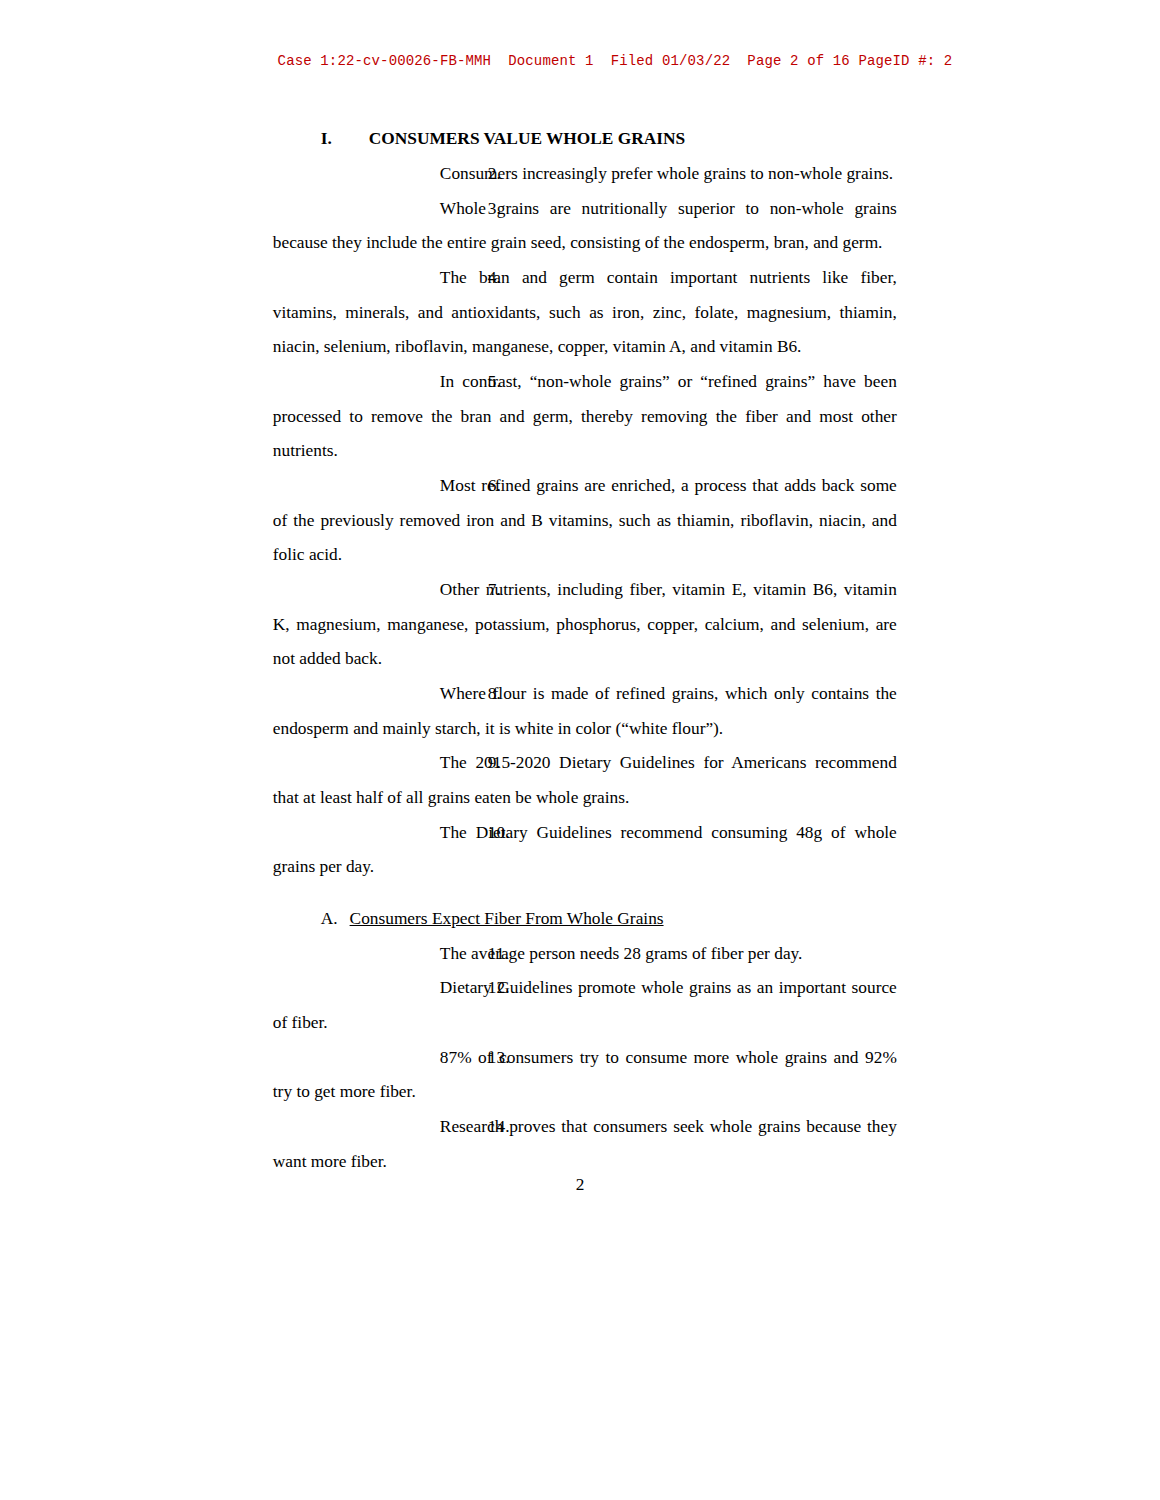Case 1:22-cv-00026-FB-MMH Document 1 Filed 01/03/22 Page 2 of 16 PageID #: 2
I. CONSUMERS VALUE WHOLE GRAINS
2. Consumers increasingly prefer whole grains to non-whole grains.
3. Whole grains are nutritionally superior to non-whole grains because they include the entire grain seed, consisting of the endosperm, bran, and germ.
4. The bran and germ contain important nutrients like fiber, vitamins, minerals, and antioxidants, such as iron, zinc, folate, magnesium, thiamin, niacin, selenium, riboflavin, manganese, copper, vitamin A, and vitamin B6.
5. In contrast, “non-whole grains” or “refined grains” have been processed to remove the bran and germ, thereby removing the fiber and most other nutrients.
6. Most refined grains are enriched, a process that adds back some of the previously removed iron and B vitamins, such as thiamin, riboflavin, niacin, and folic acid.
7. Other nutrients, including fiber, vitamin E, vitamin B6, vitamin K, magnesium, manganese, potassium, phosphorus, copper, calcium, and selenium, are not added back.
8. Where flour is made of refined grains, which only contains the endosperm and mainly starch, it is white in color (“white flour”).
9. The 2015-2020 Dietary Guidelines for Americans recommend that at least half of all grains eaten be whole grains.
10. The Dietary Guidelines recommend consuming 48g of whole grains per day.
A. Consumers Expect Fiber From Whole Grains
11. The average person needs 28 grams of fiber per day.
12. Dietary Guidelines promote whole grains as an important source of fiber.
13. 87% of consumers try to consume more whole grains and 92% try to get more fiber.
14. Research proves that consumers seek whole grains because they want more fiber.
2